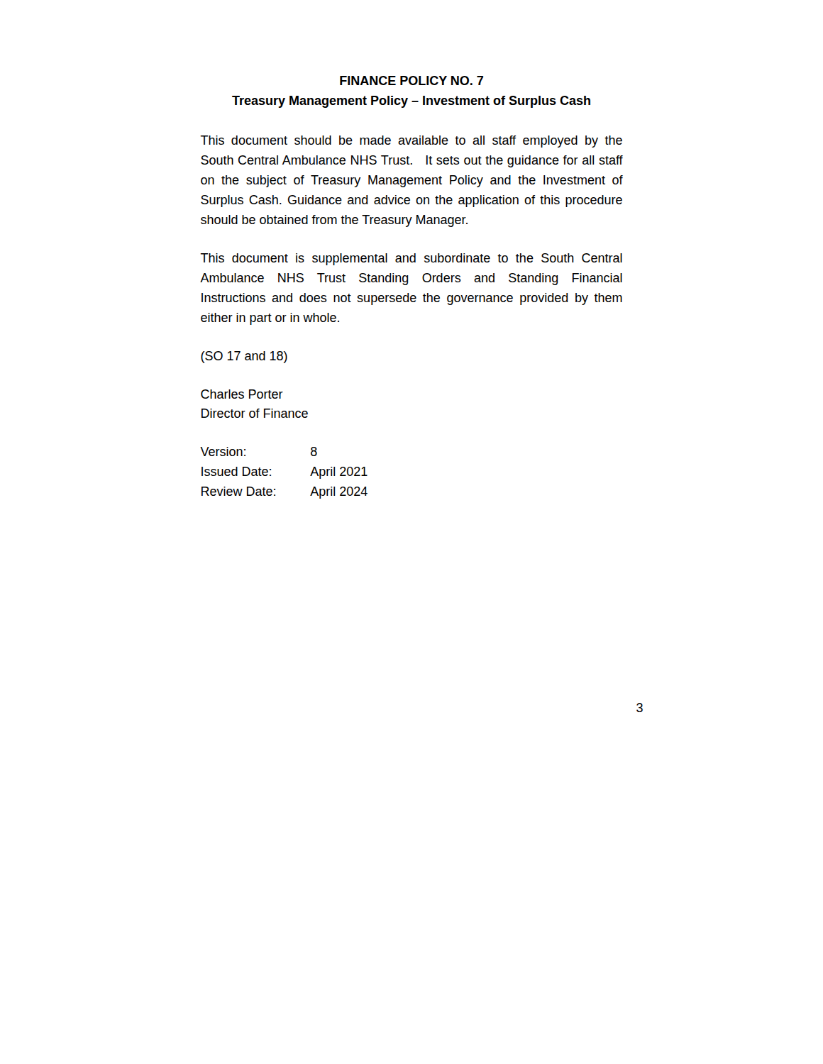FINANCE POLICY NO. 7 Treasury Management Policy – Investment of Surplus Cash
This document should be made available to all staff employed by the South Central Ambulance NHS Trust. It sets out the guidance for all staff on the subject of Treasury Management Policy and the Investment of Surplus Cash. Guidance and advice on the application of this procedure should be obtained from the Treasury Manager.
This document is supplemental and subordinate to the South Central Ambulance NHS Trust Standing Orders and Standing Financial Instructions and does not supersede the governance provided by them either in part or in whole.
(SO 17 and 18)
Charles Porter Director of Finance
Version: 8 Issued Date: April 2021 Review Date: April 2024
3